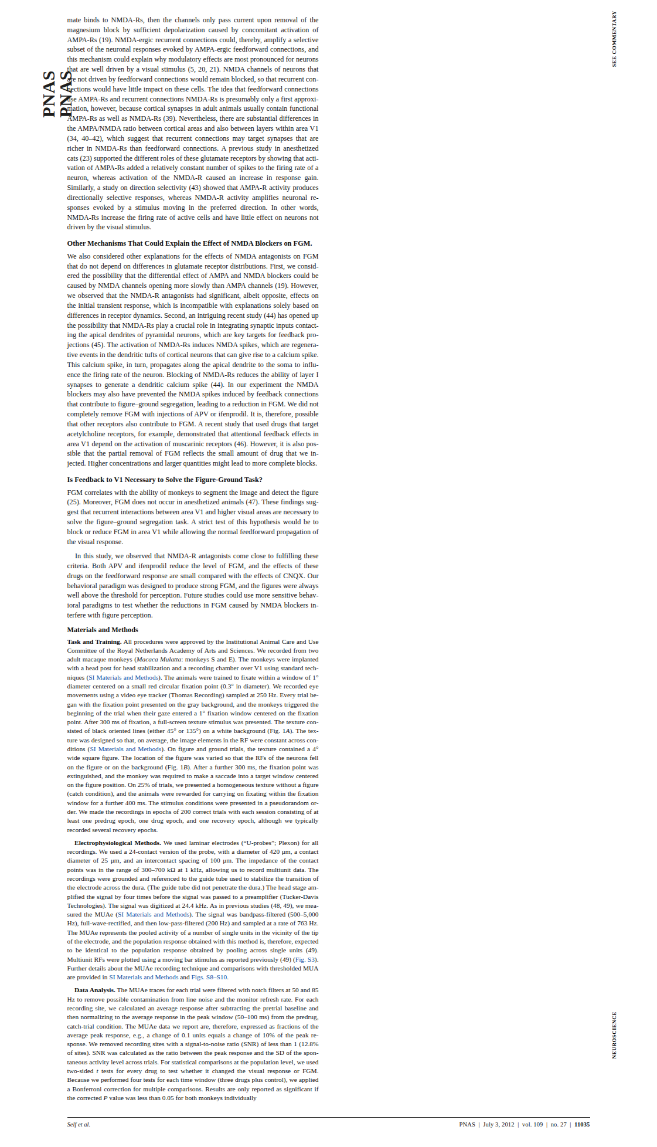See Commentary
Neuroscience
PNAS PNAS
mate binds to NMDA-Rs, then the channels only pass current upon removal of the magnesium block by sufficient depolarization caused by concomitant activation of AMPA-Rs (19). NMDA-ergic recurrent connections could, thereby, amplify a selective subset of the neuronal responses evoked by AMPA-ergic feedforward connections, and this mechanism could explain why modulatory effects are most pronounced for neurons that are well driven by a visual stimulus (5, 20, 21). NMDA channels of neurons that are not driven by feedforward connections would remain blocked, so that recurrent connections would have little impact on these cells. The idea that feedforward connections use AMPA-Rs and recurrent connections NMDA-Rs is presumably only a first approximation, however, because cortical synapses in adult animals usually contain functional AMPA-Rs as well as NMDA-Rs (39). Nevertheless, there are substantial differences in the AMPA/NMDA ratio between cortical areas and also between layers within area V1 (34, 40–42), which suggest that recurrent connections may target synapses that are richer in NMDA-Rs than feedforward connections. A previous study in anesthetized cats (23) supported the different roles of these glutamate receptors by showing that activation of AMPA-Rs added a relatively constant number of spikes to the firing rate of a neuron, whereas activation of the NMDA-R caused an increase in response gain. Similarly, a study on direction selectivity (43) showed that AMPA-R activity produces directionally selective responses, whereas NMDA-R activity amplifies neuronal responses evoked by a stimulus moving in the preferred direction. In other words, NMDA-Rs increase the firing rate of active cells and have little effect on neurons not driven by the visual stimulus.
Other Mechanisms That Could Explain the Effect of NMDA Blockers on FGM.
We also considered other explanations for the effects of NMDA antagonists on FGM that do not depend on differences in glutamate receptor distributions. First, we considered the possibility that the differential effect of AMPA and NMDA blockers could be caused by NMDA channels opening more slowly than AMPA channels (19). However, we observed that the NMDA-R antagonists had significant, albeit opposite, effects on the initial transient response, which is incompatible with explanations solely based on differences in receptor dynamics. Second, an intriguing recent study (44) has opened up the possibility that NMDA-Rs play a crucial role in integrating synaptic inputs contacting the apical dendrites of pyramidal neurons, which are key targets for feedback projections (45). The activation of NMDA-Rs induces NMDA spikes, which are regenerative events in the dendritic tufts of cortical neurons that can give rise to a calcium spike. This calcium spike, in turn, propagates along the apical dendrite to the soma to influence the firing rate of the neuron. Blocking of NMDA-Rs reduces the ability of layer I synapses to generate a dendritic calcium spike (44). In our experiment the NMDA blockers may also have prevented the NMDA spikes induced by feedback connections that contribute to figure–ground segregation, leading to a reduction in FGM. We did not completely remove FGM with injections of APV or ifenprodil. It is, therefore, possible that other receptors also contribute to FGM. A recent study that used drugs that target acetylcholine receptors, for example, demonstrated that attentional feedback effects in area V1 depend on the activation of muscarinic receptors (46). However, it is also possible that the partial removal of FGM reflects the small amount of drug that we injected. Higher concentrations and larger quantities might lead to more complete blocks.
Is Feedback to V1 Necessary to Solve the Figure-Ground Task?
FGM correlates with the ability of monkeys to segment the image and detect the figure (25). Moreover, FGM does not occur in anesthetized animals (47). These findings suggest that recurrent interactions between area V1 and higher visual areas are necessary to solve the figure–ground segregation task. A strict test of this hypothesis would be to block or reduce FGM in area V1 while allowing the normal feedforward propagation of the visual response.
In this study, we observed that NMDA-R antagonists come close to fulfilling these criteria. Both APV and ifenprodil reduce the level of FGM, and the effects of these drugs on the feedforward response are small compared with the effects of CNQX. Our behavioral paradigm was designed to produce strong FGM, and the figures were always well above the threshold for perception. Future studies could use more sensitive behavioral paradigms to test whether the reductions in FGM caused by NMDA blockers interfere with figure perception.
Materials and Methods
Task and Training. All procedures were approved by the Institutional Animal Care and Use Committee of the Royal Netherlands Academy of Arts and Sciences. We recorded from two adult macaque monkeys (Macaca Mulatta: monkeys S and E). The monkeys were implanted with a head post for head stabilization and a recording chamber over V1 using standard techniques (SI Materials and Methods). The animals were trained to fixate within a window of 1° diameter centered on a small red circular fixation point (0.3° in diameter). We recorded eye movements using a video eye tracker (Thomas Recording) sampled at 250 Hz. Every trial began with the fixation point presented on the gray background, and the monkeys triggered the beginning of the trial when their gaze entered a 1° fixation window centered on the fixation point. After 300 ms of fixation, a full-screen texture stimulus was presented. The texture consisted of black oriented lines (either 45° or 135°) on a white background (Fig. 1A). The texture was designed so that, on average, the image elements in the RF were constant across conditions (SI Materials and Methods). On figure and ground trials, the texture contained a 4° wide square figure. The location of the figure was varied so that the RFs of the neurons fell on the figure or on the background (Fig. 1B). After a further 300 ms, the fixation point was extinguished, and the monkey was required to make a saccade into a target window centered on the figure position. On 25% of trials, we presented a homogeneous texture without a figure (catch condition), and the animals were rewarded for carrying on fixating within the fixation window for a further 400 ms. The stimulus conditions were presented in a pseudorandom order. We made the recordings in epochs of 200 correct trials with each session consisting of at least one predrug epoch, one drug epoch, and one recovery epoch, although we typically recorded several recovery epochs.
Electrophysiological Methods. We used laminar electrodes (“U-probes”; Plexon) for all recordings. We used a 24-contact version of the probe, with a diameter of 420 μm, a contact diameter of 25 μm, and an intercontact spacing of 100 μm. The impedance of the contact points was in the range of 300–700 kΩ at 1 kHz, allowing us to record multiunit data. The recordings were grounded and referenced to the guide tube used to stabilize the transition of the electrode across the dura. (The guide tube did not penetrate the dura.) The head stage amplified the signal by four times before the signal was passed to a preamplifier (Tucker-Davis Technologies). The signal was digitized at 24.4 kHz. As in previous studies (48, 49), we measured the MUAe (SI Materials and Methods). The signal was bandpass-filtered (500–5,000 Hz), full-wave-rectified, and then low-pass-filtered (200 Hz) and sampled at a rate of 763 Hz. The MUAe represents the pooled activity of a number of single units in the vicinity of the tip of the electrode, and the population response obtained with this method is, therefore, expected to be identical to the population response obtained by pooling across single units (49). Multiunit RFs were plotted using a moving bar stimulus as reported previously (49) (Fig. S3). Further details about the MUAe recording technique and comparisons with thresholded MUA are provided in SI Materials and Methods and Figs. S8–S10.
Data Analysis. The MUAe traces for each trial were filtered with notch filters at 50 and 85 Hz to remove possible contamination from line noise and the monitor refresh rate. For each recording site, we calculated an average response after subtracting the pretrial baseline and then normalizing to the average response in the peak window (50–100 ms) from the predrug, catch-trial condition. The MUAe data we report are, therefore, expressed as fractions of the average peak response, e.g., a change of 0.1 units equals a change of 10% of the peak response. We removed recording sites with a signal-to-noise ratio (SNR) of less than 1 (12.8% of sites). SNR was calculated as the ratio between the peak response and the SD of the spontaneous activity level across trials. For statistical comparisons at the population level, we used two-sided t tests for every drug to test whether it changed the visual response or FGM. Because we performed four tests for each time window (three drugs plus control), we applied a Bonferroni correction for multiple comparisons. Results are only reported as significant if the corrected P value was less than 0.05 for both monkeys individually
Self et al.
PNAS | July 3, 2012 | vol. 109 | no. 27 | 11035